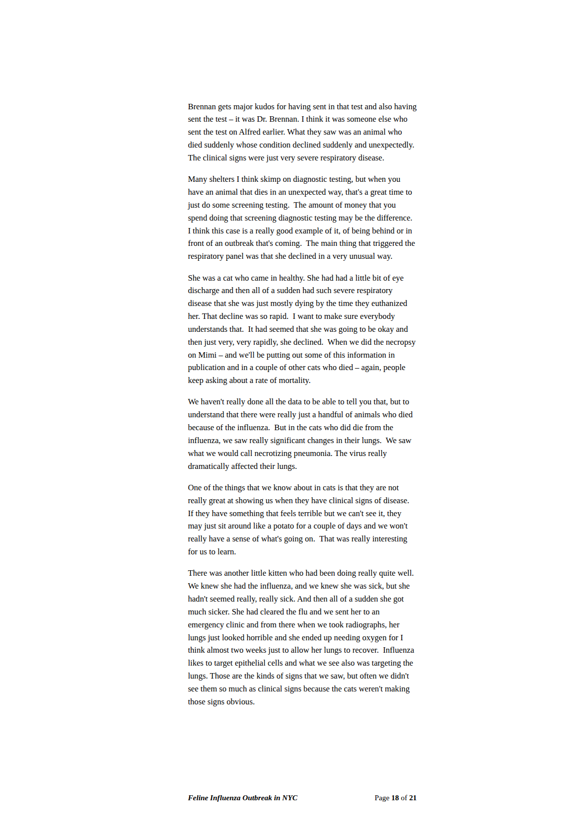Brennan gets major kudos for having sent in that test and also having sent the test – it was Dr. Brennan. I think it was someone else who sent the test on Alfred earlier. What they saw was an animal who died suddenly whose condition declined suddenly and unexpectedly. The clinical signs were just very severe respiratory disease.
Many shelters I think skimp on diagnostic testing, but when you have an animal that dies in an unexpected way, that's a great time to just do some screening testing. The amount of money that you spend doing that screening diagnostic testing may be the difference. I think this case is a really good example of it, of being behind or in front of an outbreak that's coming. The main thing that triggered the respiratory panel was that she declined in a very unusual way.
She was a cat who came in healthy. She had had a little bit of eye discharge and then all of a sudden had such severe respiratory disease that she was just mostly dying by the time they euthanized her. That decline was so rapid. I want to make sure everybody understands that. It had seemed that she was going to be okay and then just very, very rapidly, she declined. When we did the necropsy on Mimi – and we'll be putting out some of this information in publication and in a couple of other cats who died – again, people keep asking about a rate of mortality.
We haven't really done all the data to be able to tell you that, but to understand that there were really just a handful of animals who died because of the influenza. But in the cats who did die from the influenza, we saw really significant changes in their lungs. We saw what we would call necrotizing pneumonia. The virus really dramatically affected their lungs.
One of the things that we know about in cats is that they are not really great at showing us when they have clinical signs of disease. If they have something that feels terrible but we can't see it, they may just sit around like a potato for a couple of days and we won't really have a sense of what's going on. That was really interesting for us to learn.
There was another little kitten who had been doing really quite well. We knew she had the influenza, and we knew she was sick, but she hadn't seemed really, really sick. And then all of a sudden she got much sicker. She had cleared the flu and we sent her to an emergency clinic and from there when we took radiographs, her lungs just looked horrible and she ended up needing oxygen for I think almost two weeks just to allow her lungs to recover. Influenza likes to target epithelial cells and what we see also was targeting the lungs. Those are the kinds of signs that we saw, but often we didn't see them so much as clinical signs because the cats weren't making those signs obvious.
Feline Influenza Outbreak in NYC Page 18 of 21